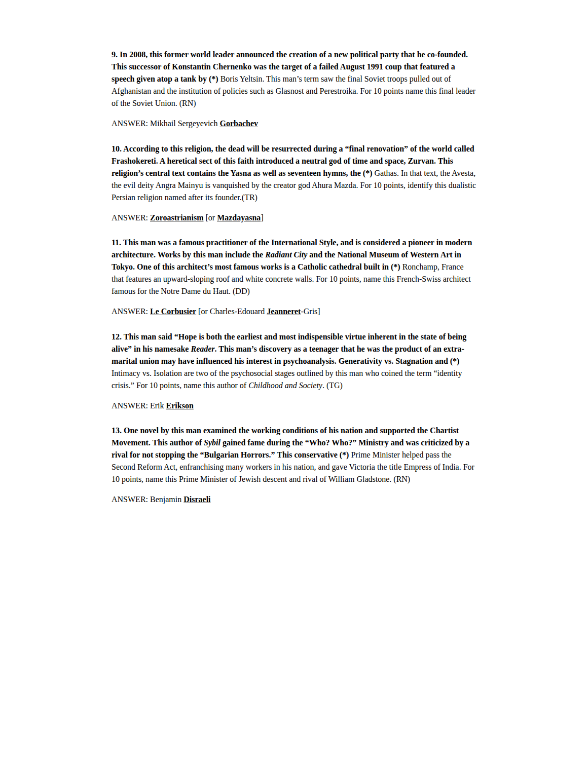9. In 2008, this former world leader announced the creation of a new political party that he co-founded. This successor of Konstantin Chernenko was the target of a failed August 1991 coup that featured a speech given atop a tank by (*) Boris Yeltsin. This man’s term saw the final Soviet troops pulled out of Afghanistan and the institution of policies such as Glasnost and Perestroika. For 10 points name this final leader of the Soviet Union. (RN)
ANSWER: Mikhail Sergeyevich Gorbachev
10. According to this religion, the dead will be resurrected during a “final renovation” of the world called Frashokereti. A heretical sect of this faith introduced a neutral god of time and space, Zurvan. This religion’s central text contains the Yasna as well as seventeen hymns, the (*) Gathas. In that text, the Avesta, the evil deity Angra Mainyu is vanquished by the creator god Ahura Mazda. For 10 points, identify this dualistic Persian religion named after its founder.(TR)
ANSWER: Zoroastrianism [or Mazdayasna]
11. This man was a famous practitioner of the International Style, and is considered a pioneer in modern architecture. Works by this man include the Radiant City and the National Museum of Western Art in Tokyo. One of this architect’s most famous works is a Catholic cathedral built in (*) Ronchamp, France that features an upward-sloping roof and white concrete walls. For 10 points, name this French-Swiss architect famous for the Notre Dame du Haut. (DD)
ANSWER: Le Corbusier [or Charles-Edouard Jeanneret-Gris]
12. This man said “Hope is both the earliest and most indispensible virtue inherent in the state of being alive” in his namesake Reader. This man’s discovery as a teenager that he was the product of an extra-marital union may have influenced his interest in psychoanalysis. Generativity vs. Stagnation and (*) Intimacy vs. Isolation are two of the psychosocial stages outlined by this man who coined the term “identity crisis.” For 10 points, name this author of Childhood and Society. (TG)
ANSWER: Erik Erikson
13. One novel by this man examined the working conditions of his nation and supported the Chartist Movement. This author of Sybil gained fame during the “Who? Who?” Ministry and was criticized by a rival for not stopping the “Bulgarian Horrors.” This conservative (*) Prime Minister helped pass the Second Reform Act, enfranchising many workers in his nation, and gave Victoria the title Empress of India. For 10 points, name this Prime Minister of Jewish descent and rival of William Gladstone. (RN)
ANSWER: Benjamin Disraeli